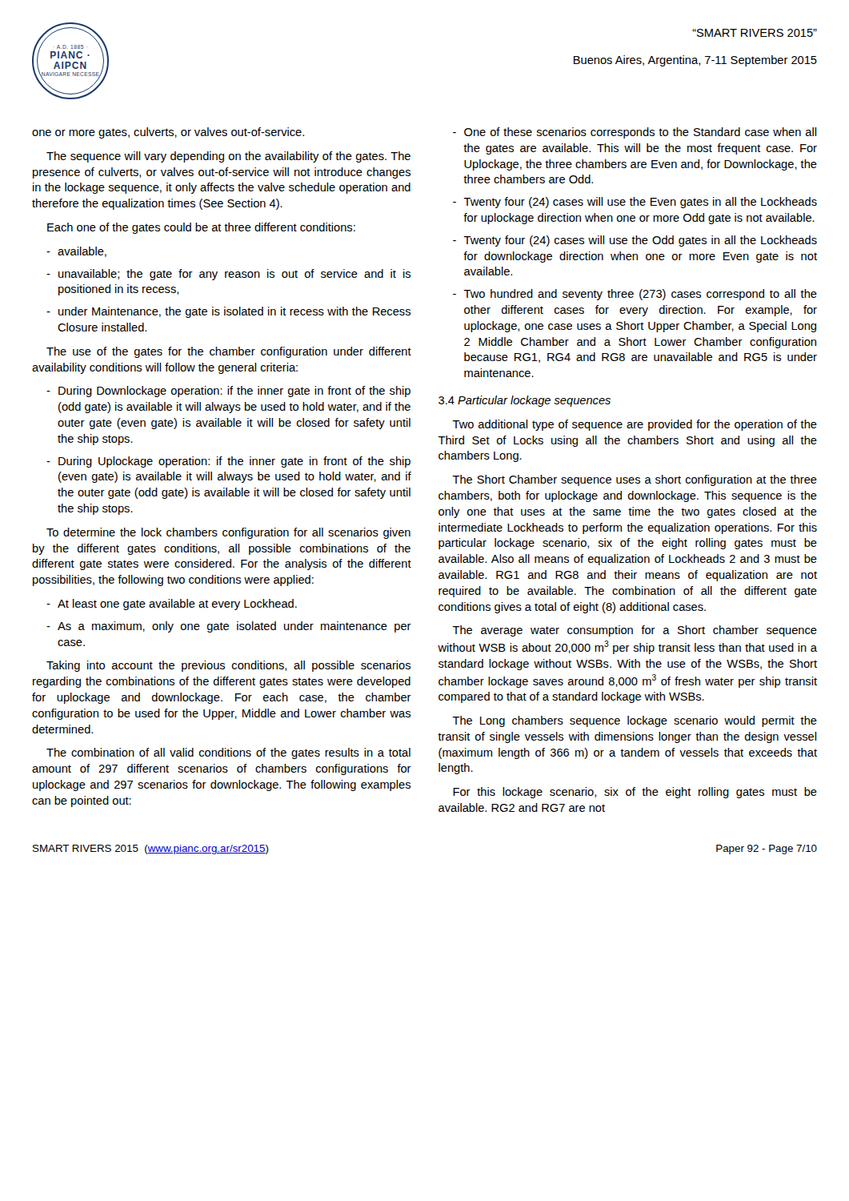· A.D. 1885 ·
PIANC · AIPCN
NAVIGARE NECESSE
“SMART RIVERS 2015”
Buenos Aires, Argentina, 7-11 September 2015
one or more gates, culverts, or valves out-of-service.
The sequence will vary depending on the availability of the gates. The presence of culverts, or valves out-of-service will not introduce changes in the lockage sequence, it only affects the valve schedule operation and therefore the equalization times (See Section 4).
Each one of the gates could be at three different conditions:
available,
unavailable; the gate for any reason is out of service and it is positioned in its recess,
under Maintenance, the gate is isolated in it recess with the Recess Closure installed.
The use of the gates for the chamber configuration under different availability conditions will follow the general criteria:
During Downlockage operation: if the inner gate in front of the ship (odd gate) is available it will always be used to hold water, and if the outer gate (even gate) is available it will be closed for safety until the ship stops.
During Uplockage operation: if the inner gate in front of the ship (even gate) is available it will always be used to hold water, and if the outer gate (odd gate) is available it will be closed for safety until the ship stops.
To determine the lock chambers configuration for all scenarios given by the different gates conditions, all possible combinations of the different gate states were considered. For the analysis of the different possibilities, the following two conditions were applied:
At least one gate available at every Lockhead.
As a maximum, only one gate isolated under maintenance per case.
Taking into account the previous conditions, all possible scenarios regarding the combinations of the different gates states were developed for uplockage and downlockage. For each case, the chamber configuration to be used for the Upper, Middle and Lower chamber was determined.
The combination of all valid conditions of the gates results in a total amount of 297 different scenarios of chambers configurations for uplockage and 297 scenarios for downlockage. The following examples can be pointed out:
One of these scenarios corresponds to the Standard case when all the gates are available. This will be the most frequent case. For Uplockage, the three chambers are Even and, for Downlockage, the three chambers are Odd.
Twenty four (24) cases will use the Even gates in all the Lockheads for uplockage direction when one or more Odd gate is not available.
Twenty four (24) cases will use the Odd gates in all the Lockheads for downlockage direction when one or more Even gate is not available.
Two hundred and seventy three (273) cases correspond to all the other different cases for every direction. For example, for uplockage, one case uses a Short Upper Chamber, a Special Long 2 Middle Chamber and a Short Lower Chamber configuration because RG1, RG4 and RG8 are unavailable and RG5 is under maintenance.
3.4 Particular lockage sequences
Two additional type of sequence are provided for the operation of the Third Set of Locks using all the chambers Short and using all the chambers Long.
The Short Chamber sequence uses a short configuration at the three chambers, both for uplockage and downlockage. This sequence is the only one that uses at the same time the two gates closed at the intermediate Lockheads to perform the equalization operations. For this particular lockage scenario, six of the eight rolling gates must be available. Also all means of equalization of Lockheads 2 and 3 must be available. RG1 and RG8 and their means of equalization are not required to be available. The combination of all the different gate conditions gives a total of eight (8) additional cases.
The average water consumption for a Short chamber sequence without WSB is about 20,000 m3 per ship transit less than that used in a standard lockage without WSBs. With the use of the WSBs, the Short chamber lockage saves around 8,000 m3 of fresh water per ship transit compared to that of a standard lockage with WSBs.
The Long chambers sequence lockage scenario would permit the transit of single vessels with dimensions longer than the design vessel (maximum length of 366 m) or a tandem of vessels that exceeds that length.
For this lockage scenario, six of the eight rolling gates must be available. RG2 and RG7 are not
SMART RIVERS 2015 (www.pianc.org.ar/sr2015)
Paper 92 - Page 7/10